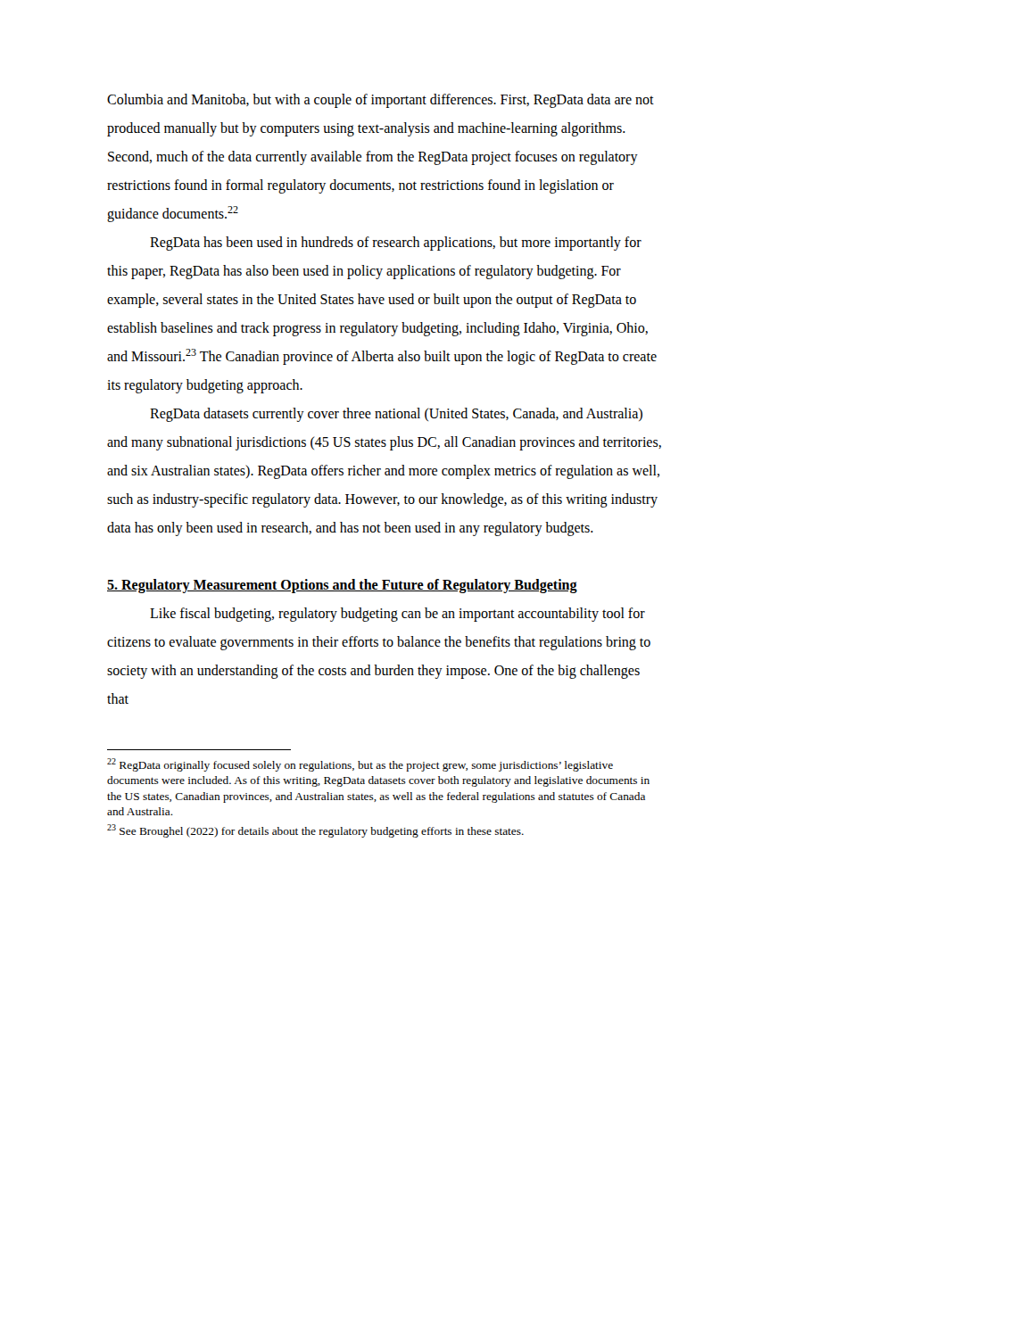Columbia and Manitoba, but with a couple of important differences. First, RegData data are not produced manually but by computers using text-analysis and machine-learning algorithms. Second, much of the data currently available from the RegData project focuses on regulatory restrictions found in formal regulatory documents, not restrictions found in legislation or guidance documents.22
RegData has been used in hundreds of research applications, but more importantly for this paper, RegData has also been used in policy applications of regulatory budgeting. For example, several states in the United States have used or built upon the output of RegData to establish baselines and track progress in regulatory budgeting, including Idaho, Virginia, Ohio, and Missouri.23 The Canadian province of Alberta also built upon the logic of RegData to create its regulatory budgeting approach.
RegData datasets currently cover three national (United States, Canada, and Australia) and many subnational jurisdictions (45 US states plus DC, all Canadian provinces and territories, and six Australian states). RegData offers richer and more complex metrics of regulation as well, such as industry-specific regulatory data. However, to our knowledge, as of this writing industry data has only been used in research, and has not been used in any regulatory budgets.
5. Regulatory Measurement Options and the Future of Regulatory Budgeting
Like fiscal budgeting, regulatory budgeting can be an important accountability tool for citizens to evaluate governments in their efforts to balance the benefits that regulations bring to society with an understanding of the costs and burden they impose. One of the big challenges that
22 RegData originally focused solely on regulations, but as the project grew, some jurisdictions’ legislative documents were included. As of this writing, RegData datasets cover both regulatory and legislative documents in the US states, Canadian provinces, and Australian states, as well as the federal regulations and statutes of Canada and Australia.
23 See Broughel (2022) for details about the regulatory budgeting efforts in these states.